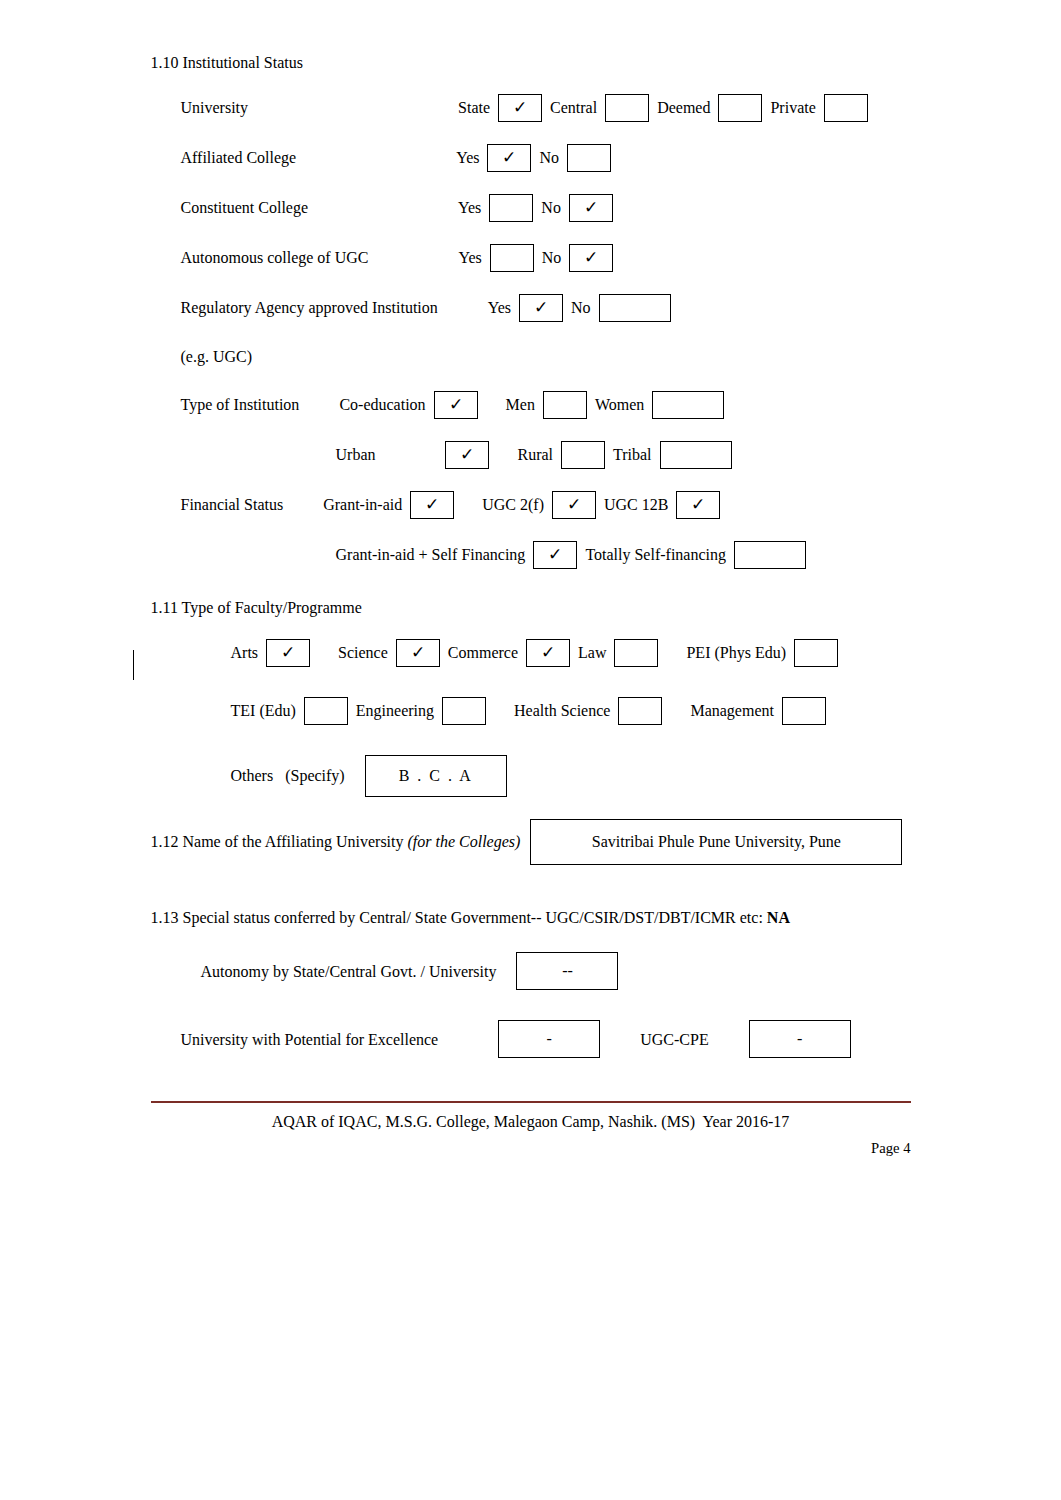1.10 Institutional Status
University State Central Deemed Private
Affiliated College Yes No
Constituent College Yes No
Autonomous college of UGC Yes No
Regulatory Agency approved Institution Yes No
(e.g. UGC)
Type of Institution Co-education Men Women
Urban Rural Tribal
Financial Status Grant-in-aid UGC 2(f) UGC 12B
Grant-in-aid + Self Financing Totally Self-financing
1.11 Type of Faculty/Programme
Arts Science Commerce Law PEI (Phys Edu)
TEI (Edu) Engineering Health Science Management
Others (Specify) B . C . A
1.12 Name of the Affiliating University (for the Colleges) Savitribai Phule Pune University, Pune
1.13 Special status conferred by Central/ State Government-- UGC/CSIR/DST/DBT/ICMR etc: NA
Autonomy by State/Central Govt. / University --
University with Potential for Excellence - UGC-CPE -
AQAR of IQAC, M.S.G. College, Malegaon Camp, Nashik. (MS) Year 2016-17
Page 4